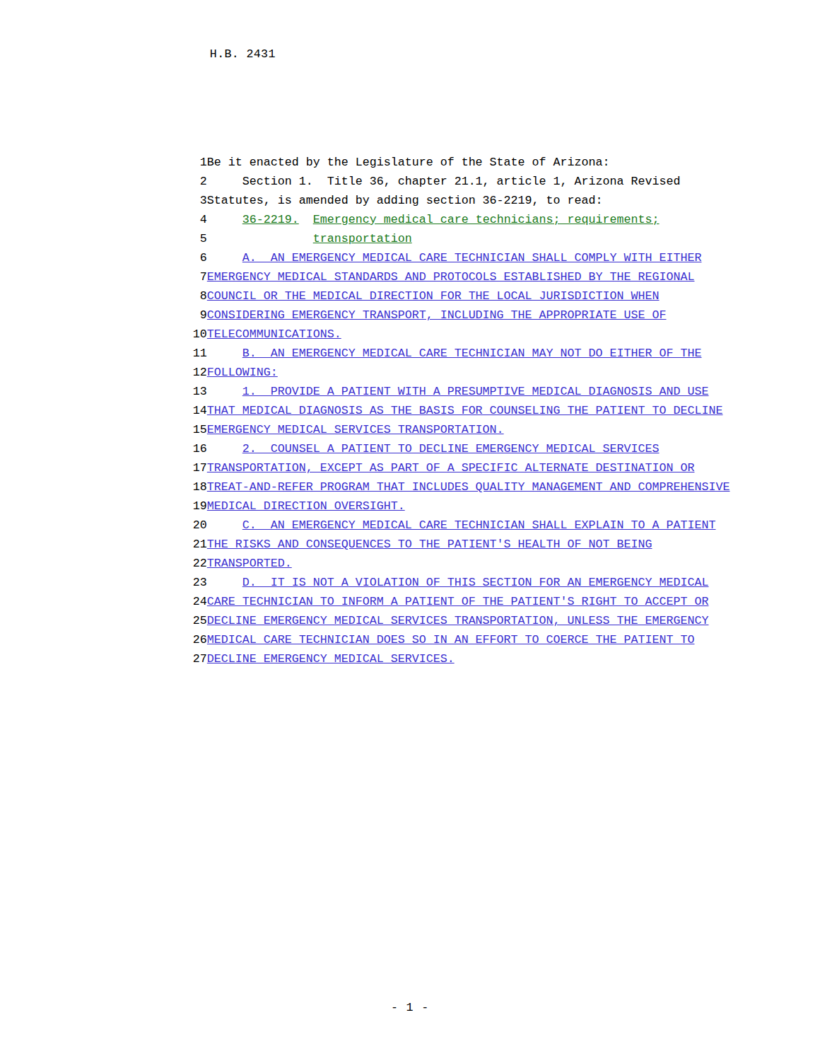H.B. 2431
| 1 | Be it enacted by the Legislature of the State of Arizona: |
| 2 | Section 1. Title 36, chapter 21.1, article 1, Arizona Revised |
| 3 | Statutes, is amended by adding section 36-2219, to read: |
| 4 | 36-2219. Emergency medical care technicians; requirements; |
| 5 | transportation |
| 6 | A. AN EMERGENCY MEDICAL CARE TECHNICIAN SHALL COMPLY WITH EITHER |
| 7 | EMERGENCY MEDICAL STANDARDS AND PROTOCOLS ESTABLISHED BY THE REGIONAL |
| 8 | COUNCIL OR THE MEDICAL DIRECTION FOR THE LOCAL JURISDICTION WHEN |
| 9 | CONSIDERING EMERGENCY TRANSPORT, INCLUDING THE APPROPRIATE USE OF |
| 10 | TELECOMMUNICATIONS. |
| 11 | B. AN EMERGENCY MEDICAL CARE TECHNICIAN MAY NOT DO EITHER OF THE |
| 12 | FOLLOWING: |
| 13 | 1. PROVIDE A PATIENT WITH A PRESUMPTIVE MEDICAL DIAGNOSIS AND USE |
| 14 | THAT MEDICAL DIAGNOSIS AS THE BASIS FOR COUNSELING THE PATIENT TO DECLINE |
| 15 | EMERGENCY MEDICAL SERVICES TRANSPORTATION. |
| 16 | 2. COUNSEL A PATIENT TO DECLINE EMERGENCY MEDICAL SERVICES |
| 17 | TRANSPORTATION, EXCEPT AS PART OF A SPECIFIC ALTERNATE DESTINATION OR |
| 18 | TREAT-AND-REFER PROGRAM THAT INCLUDES QUALITY MANAGEMENT AND COMPREHENSIVE |
| 19 | MEDICAL DIRECTION OVERSIGHT. |
| 20 | C. AN EMERGENCY MEDICAL CARE TECHNICIAN SHALL EXPLAIN TO A PATIENT |
| 21 | THE RISKS AND CONSEQUENCES TO THE PATIENT'S HEALTH OF NOT BEING |
| 22 | TRANSPORTED. |
| 23 | D. IT IS NOT A VIOLATION OF THIS SECTION FOR AN EMERGENCY MEDICAL |
| 24 | CARE TECHNICIAN TO INFORM A PATIENT OF THE PATIENT'S RIGHT TO ACCEPT OR |
| 25 | DECLINE EMERGENCY MEDICAL SERVICES TRANSPORTATION, UNLESS THE EMERGENCY |
| 26 | MEDICAL CARE TECHNICIAN DOES SO IN AN EFFORT TO COERCE THE PATIENT TO |
| 27 | DECLINE EMERGENCY MEDICAL SERVICES. |
- 1 -